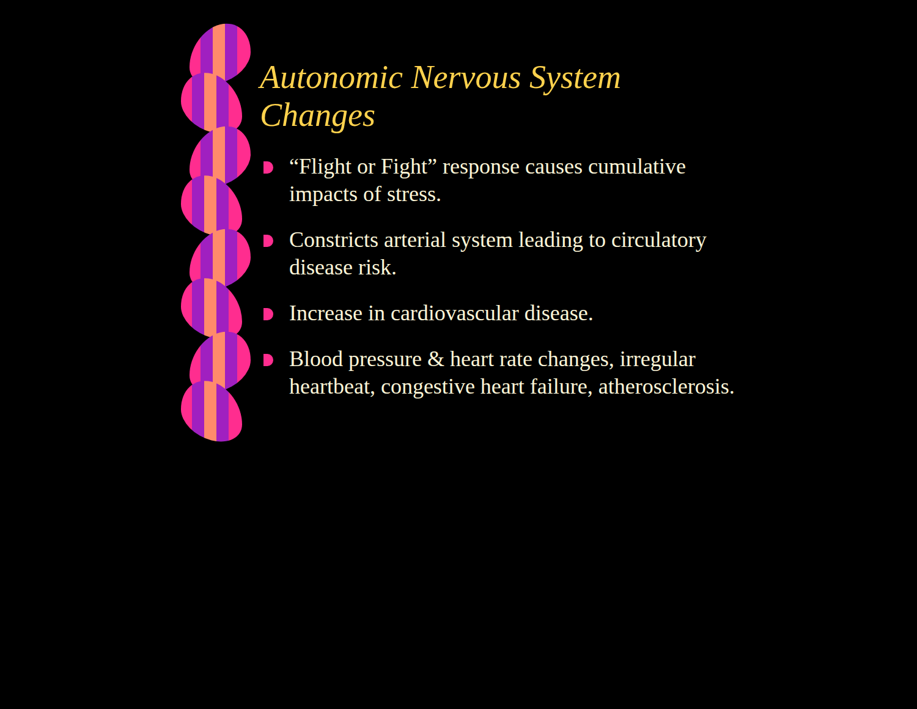Autonomic Nervous System Changes
“Flight or Fight” response causes cumulative impacts of stress.
Constricts arterial system leading to circulatory disease risk.
Increase in cardiovascular disease.
Blood pressure & heart rate changes, irregular heartbeat, congestive heart failure, atherosclerosis.